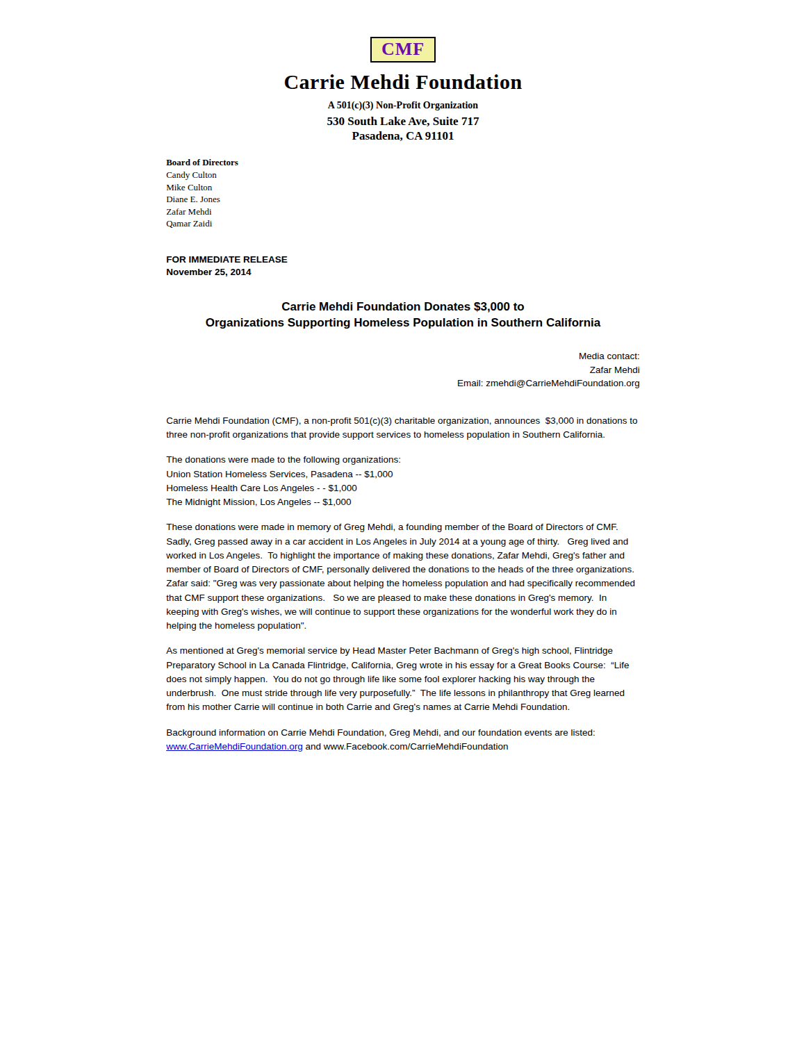CMF
Carrie Mehdi Foundation
A 501(c)(3) Non-Profit Organization
530 South Lake Ave, Suite 717
Pasadena, CA 91101
Board of Directors
Candy Culton
Mike Culton
Diane E. Jones
Zafar Mehdi
Qamar Zaidi
FOR IMMEDIATE RELEASE
November 25, 2014
Carrie Mehdi Foundation Donates $3,000 to
Organizations Supporting Homeless Population in Southern California
Media contact:
Zafar Mehdi
Email: zmehdi@CarrieMehdiFoundation.org
Carrie Mehdi Foundation (CMF), a non-profit 501(c)(3) charitable organization, announces $3,000 in donations to three non-profit organizations that provide support services to homeless population in Southern California.
The donations were made to the following organizations:
Union Station Homeless Services, Pasadena -- $1,000
Homeless Health Care Los Angeles - - $1,000
The Midnight Mission, Los Angeles -- $1,000
These donations were made in memory of Greg Mehdi, a founding member of the Board of Directors of CMF. Sadly, Greg passed away in a car accident in Los Angeles in July 2014 at a young age of thirty. Greg lived and worked in Los Angeles. To highlight the importance of making these donations, Zafar Mehdi, Greg's father and member of Board of Directors of CMF, personally delivered the donations to the heads of the three organizations. Zafar said: "Greg was very passionate about helping the homeless population and had specifically recommended that CMF support these organizations. So we are pleased to make these donations in Greg's memory. In keeping with Greg's wishes, we will continue to support these organizations for the wonderful work they do in helping the homeless population".
As mentioned at Greg's memorial service by Head Master Peter Bachmann of Greg's high school, Flintridge Preparatory School in La Canada Flintridge, California, Greg wrote in his essay for a Great Books Course: “Life does not simply happen. You do not go through life like some fool explorer hacking his way through the underbrush. One must stride through life very purposefully.” The life lessons in philanthropy that Greg learned from his mother Carrie will continue in both Carrie and Greg's names at Carrie Mehdi Foundation.
Background information on Carrie Mehdi Foundation, Greg Mehdi, and our foundation events are listed:
www.CarrieMehdiFoundation.org and www.Facebook.com/CarrieMehdiFoundation